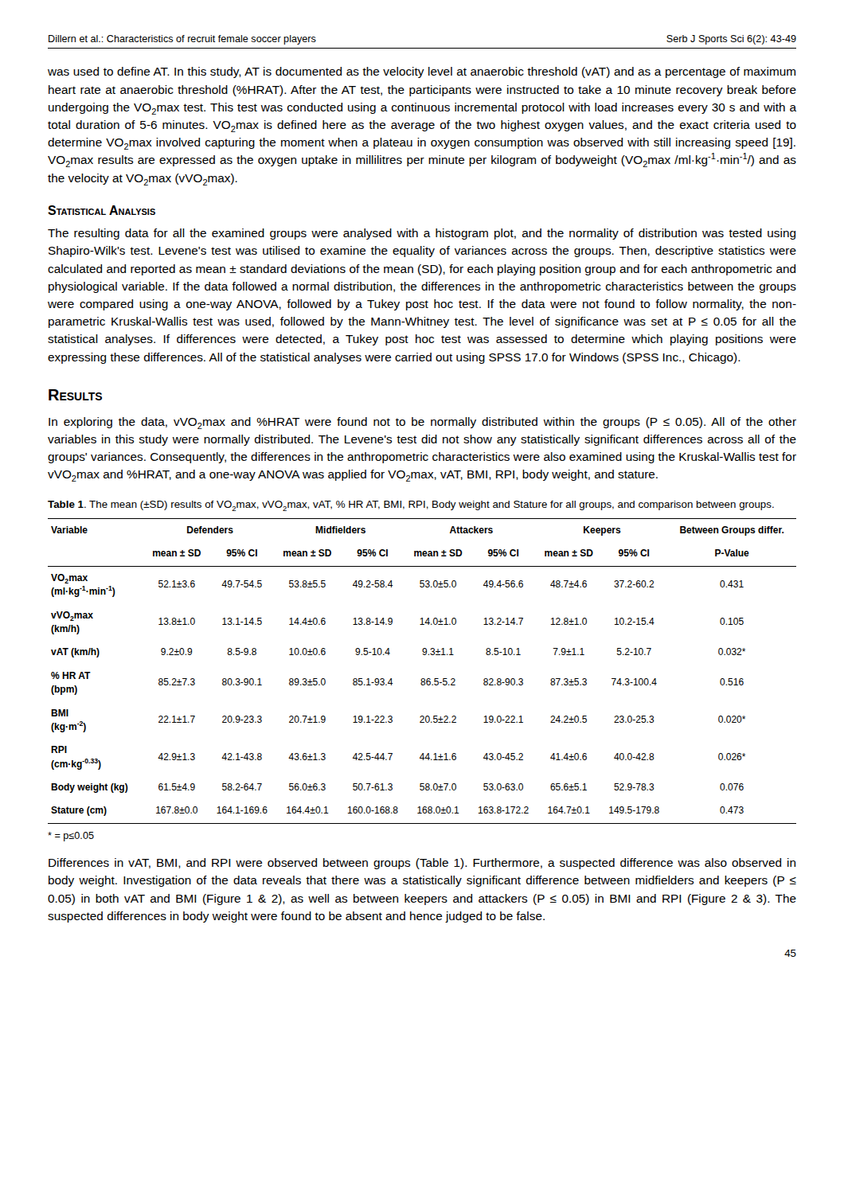Dillern et al.: Characteristics of recruit female soccer players
Serb J Sports Sci 6(2): 43-49
was used to define AT. In this study, AT is documented as the velocity level at anaerobic threshold (vAT) and as a percentage of maximum heart rate at anaerobic threshold (%HRAT). After the AT test, the participants were instructed to take a 10 minute recovery break before undergoing the VO2max test. This test was conducted using a continuous incremental protocol with load increases every 30 s and with a total duration of 5-6 minutes. VO2max is defined here as the average of the two highest oxygen values, and the exact criteria used to determine VO2max involved capturing the moment when a plateau in oxygen consumption was observed with still increasing speed [19]. VO2max results are expressed as the oxygen uptake in millilitres per minute per kilogram of bodyweight (VO2max /ml·kg-1·min-1/) and as the velocity at VO2max (vVO2max).
Statistical Analysis
The resulting data for all the examined groups were analysed with a histogram plot, and the normality of distribution was tested using Shapiro-Wilk's test. Levene's test was utilised to examine the equality of variances across the groups. Then, descriptive statistics were calculated and reported as mean ± standard deviations of the mean (SD), for each playing position group and for each anthropometric and physiological variable. If the data followed a normal distribution, the differences in the anthropometric characteristics between the groups were compared using a one-way ANOVA, followed by a Tukey post hoc test. If the data were not found to follow normality, the non-parametric Kruskal-Wallis test was used, followed by the Mann-Whitney test. The level of significance was set at P ≤ 0.05 for all the statistical analyses. If differences were detected, a Tukey post hoc test was assessed to determine which playing positions were expressing these differences. All of the statistical analyses were carried out using SPSS 17.0 for Windows (SPSS Inc., Chicago).
Results
In exploring the data, vVO2max and %HRAT were found not to be normally distributed within the groups (P ≤ 0.05). All of the other variables in this study were normally distributed. The Levene's test did not show any statistically significant differences across all of the groups' variances. Consequently, the differences in the anthropometric characteristics were also examined using the Kruskal-Wallis test for vVO2max and %HRAT, and a one-way ANOVA was applied for VO2max, vAT, BMI, RPI, body weight, and stature.
Table 1. The mean (±SD) results of VO2max, vVO2max, vAT, % HR AT, BMI, RPI, Body weight and Stature for all groups, and comparison between groups.
| Variable | Defenders | Midfielders | Attackers | Keepers | Between Groups differ. |
| --- | --- | --- | --- | --- | --- |
| | mean ± SD | 95% CI | mean ± SD | 95% CI | mean ± SD | 95% CI | mean ± SD | 95% CI | P-Value |
| VO 2 max (ml·kg -1 ·min -1 ) | 52.1±3.6 | 49.7-54.5 | 53.8±5.5 | 49.2-58.4 | 53.0±5.0 | 49.4-56.6 | 48.7±4.6 | 37.2-60.2 | 0.431 |
| vVO 2 max (km/h) | 13.8±1.0 | 13.1-14.5 | 14.4±0.6 | 13.8-14.9 | 14.0±1.0 | 13.2-14.7 | 12.8±1.0 | 10.2-15.4 | 0.105 |
| vAT (km/h) | 9.2±0.9 | 8.5-9.8 | 10.0±0.6 | 9.5-10.4 | 9.3±1.1 | 8.5-10.1 | 7.9±1.1 | 5.2-10.7 | 0.032* |
| % HR AT (bpm) | 85.2±7.3 | 80.3-90.1 | 89.3±5.0 | 85.1-93.4 | 86.5-5.2 | 82.8-90.3 | 87.3±5.3 | 74.3-100.4 | 0.516 |
| BMI (kg·m -2 ) | 22.1±1.7 | 20.9-23.3 | 20.7±1.9 | 19.1-22.3 | 20.5±2.2 | 19.0-22.1 | 24.2±0.5 | 23.0-25.3 | 0.020* |
| RPI (cm·kg -0.33 ) | 42.9±1.3 | 42.1-43.8 | 43.6±1.3 | 42.5-44.7 | 44.1±1.6 | 43.0-45.2 | 41.4±0.6 | 40.0-42.8 | 0.026* |
| Body weight (kg) | 61.5±4.9 | 58.2-64.7 | 56.0±6.3 | 50.7-61.3 | 58.0±7.0 | 53.0-63.0 | 65.6±5.1 | 52.9-78.3 | 0.076 |
| Stature (cm) | 167.8±0.0 | 164.1-169.6 | 164.4±0.1 | 160.0-168.8 | 168.0±0.1 | 163.8-172.2 | 164.7±0.1 | 149.5-179.8 | 0.473 |
* = p≤0.05
Differences in vAT, BMI, and RPI were observed between groups (Table 1). Furthermore, a suspected difference was also observed in body weight. Investigation of the data reveals that there was a statistically significant difference between midfielders and keepers (P ≤ 0.05) in both vAT and BMI (Figure 1 & 2), as well as between keepers and attackers (P ≤ 0.05) in BMI and RPI (Figure 2 & 3). The suspected differences in body weight were found to be absent and hence judged to be false.
45